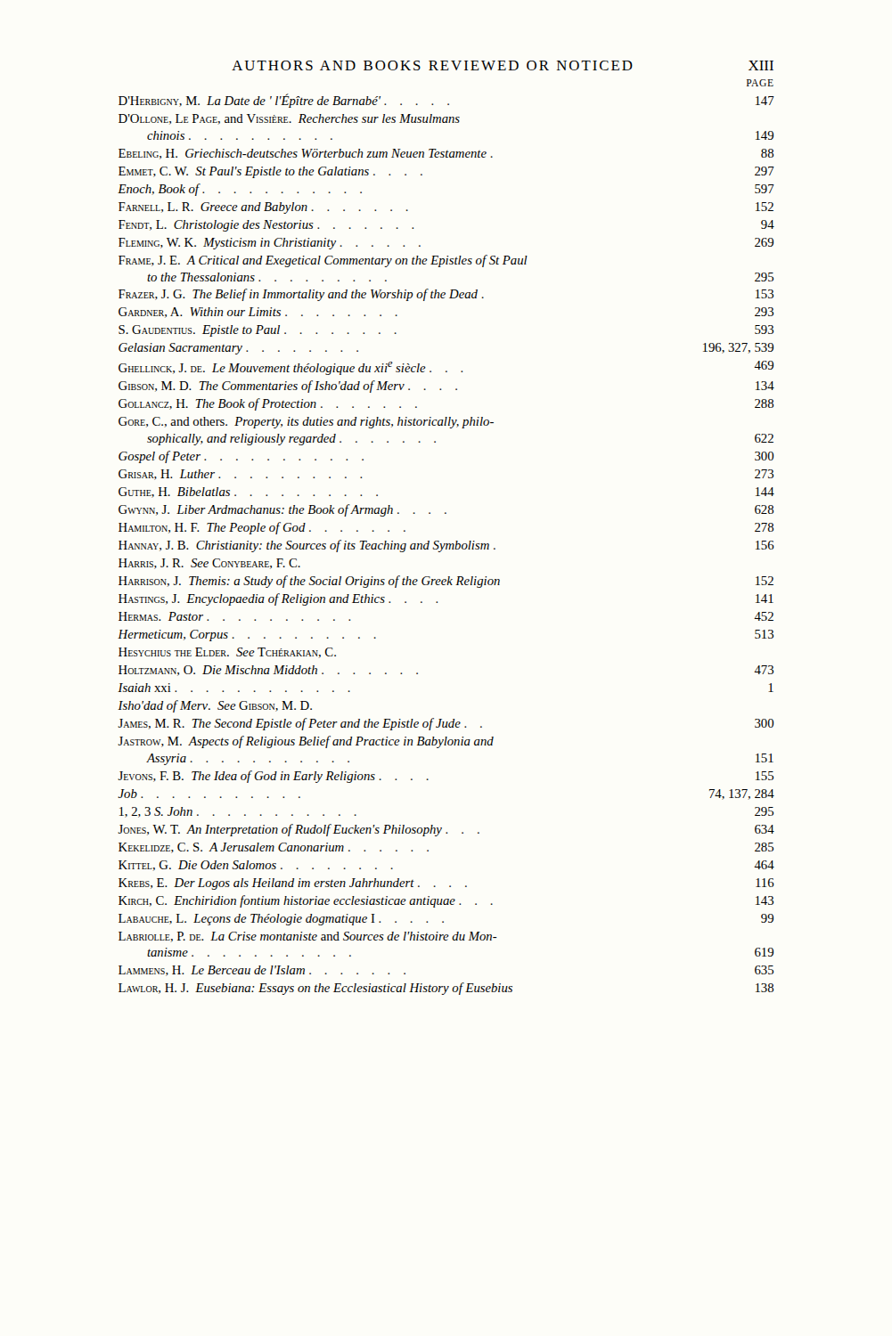Authors and Books Reviewed or Noticed xiii
PAGE
| D'Herbigny , M. La Date de ' l'Épître de Barnabé' . . . . . | 147 |
| D'Ollone , Le Page , and Vissière . Recherches sur les Musulmans chinois . . . . . . . . . . | 149 |
| Ebeling , H. Griechisch-deutsches Wörterbuch zum Neuen Testamente . | 88 |
| Emmet , C. W. St Paul's Epistle to the Galatians . . . . | 297 |
| Enoch, Book of . . . . . . . . . . . | 597 |
| Farnell , L. R. Greece and Babylon . . . . . . . | 152 |
| Fendt , L. Christologie des Nestorius . . . . . . . | 94 |
| Fleming , W. K. Mysticism in Christianity . . . . . . | 269 |
| Frame , J. E. A Critical and Exegetical Commentary on the Epistles of St Paul to the Thessalonians . . . . . . . . . | 295 |
| Frazer , J. G. The Belief in Immortality and the Worship of the Dead . | 153 |
| Gardner , A. Within our Limits . . . . . . . . | 293 |
| S. Gaudentius . Epistle to Paul . . . . . . . . | 593 |
| Gelasian Sacramentary . . . . . . . . | 196, 327, 539 |
| Ghellinck , J. de . Le Mouvement théologique du xii e siècle . . . | 469 |
| Gibson , M. D. The Commentaries of Isho'dad of Merv . . . . | 134 |
| Gollancz , H. The Book of Protection . . . . . . . | 288 |
| Gore , C., and others. Property, its duties and rights, historically, philo- sophically, and religiously regarded . . . . . . . | 622 |
| Gospel of Peter . . . . . . . . . . . | 300 |
| Grisar , H. Luther . . . . . . . . . . | 273 |
| Guthe , H. Bibelatlas . . . . . . . . . . | 144 |
| Gwynn , J. Liber Ardmachanus: the Book of Armagh . . . . | 628 |
| Hamilton , H. F. The People of God . . . . . . . | 278 |
| Hannay , J. B. Christianity: the Sources of its Teaching and Symbolism . | 156 |
| Harris , J. R. See Conybeare , F. C. | |
| Harrison , J. Themis: a Study of the Social Origins of the Greek Religion | 152 |
| Hastings , J. Encyclopaedia of Religion and Ethics . . . . | 141 |
| Hermas . Pastor . . . . . . . . . . | 452 |
| Hermeticum, Corpus . . . . . . . . . . | 513 |
| Hesychius the Elder . See Tchérakian , C. | |
| Holtzmann , O. Die Mischna Middoth . . . . . . . | 473 |
| Isaiah xxi . . . . . . . . . . . . | 1 |
| Isho'dad of Merv . See Gibson , M. D. | |
| James , M. R. The Second Epistle of Peter and the Epistle of Jude . . | 300 |
| Jastrow , M. Aspects of Religious Belief and Practice in Babylonia and Assyria . . . . . . . . . . . | 151 |
| Jevons , F. B. The Idea of God in Early Religions . . . . | 155 |
| Job . . . . . . . . . . . | 74, 137, 284 |
| 1, 2, 3 S. John . . . . . . . . . . . | 295 |
| Jones , W. T. An Interpretation of Rudolf Eucken's Philosophy . . . | 634 |
| Kekelidze , C. S. A Jerusalem Canonarium . . . . . . | 285 |
| Kittel , G. Die Oden Salomos . . . . . . . . | 464 |
| Krebs , E. Der Logos als Heiland im ersten Jahrhundert . . . . | 116 |
| Kirch , C. Enchiridion fontium historiae ecclesiasticae antiquae . . . | 143 |
| Labauche , L. Leçons de Théologie dogmatique I . . . . . | 99 |
| Labriolle , P. de . La Crise montaniste and Sources de l'histoire du Mon- tanisme . . . . . . . . . . . | 619 |
| Lammens , H. Le Berceau de l'Islam . . . . . . . | 635 |
| Lawlor , H. J. Eusebiana: Essays on the Ecclesiastical History of Eusebius | 138 |